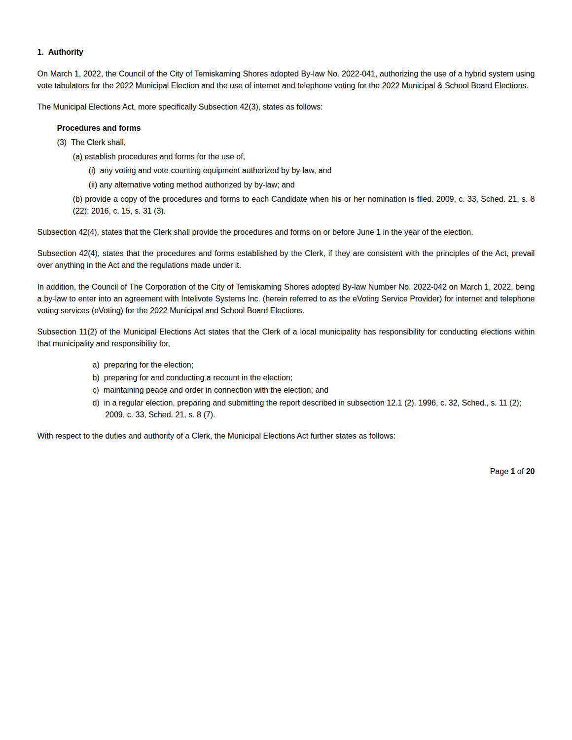1. Authority
On March 1, 2022, the Council of the City of Temiskaming Shores adopted By-law No. 2022-041, authorizing the use of a hybrid system using vote tabulators for the 2022 Municipal Election and the use of internet and telephone voting for the 2022 Municipal & School Board Elections.
The Municipal Elections Act, more specifically Subsection 42(3), states as follows:
Procedures and forms
(3) The Clerk shall,
(a) establish procedures and forms for the use of,
(i) any voting and vote-counting equipment authorized by by-law, and
(ii) any alternative voting method authorized by by-law; and
(b) provide a copy of the procedures and forms to each Candidate when his or her nomination is filed. 2009, c. 33, Sched. 21, s. 8 (22); 2016, c. 15, s. 31 (3).
Subsection 42(4), states that the Clerk shall provide the procedures and forms on or before June 1 in the year of the election.
Subsection 42(4), states that the procedures and forms established by the Clerk, if they are consistent with the principles of the Act, prevail over anything in the Act and the regulations made under it.
In addition, the Council of The Corporation of the City of Temiskaming Shores adopted By-law Number No. 2022-042 on March 1, 2022, being a by-law to enter into an agreement with Intelivote Systems Inc. (herein referred to as the eVoting Service Provider) for internet and telephone voting services (eVoting) for the 2022 Municipal and School Board Elections.
Subsection 11(2) of the Municipal Elections Act states that the Clerk of a local municipality has responsibility for conducting elections within that municipality and responsibility for,
a) preparing for the election;
b) preparing for and conducting a recount in the election;
c) maintaining peace and order in connection with the election; and
d) in a regular election, preparing and submitting the report described in subsection 12.1 (2). 1996, c. 32, Sched., s. 11 (2); 2009, c. 33, Sched. 21, s. 8 (7).
With respect to the duties and authority of a Clerk, the Municipal Elections Act further states as follows:
Page 1 of 20